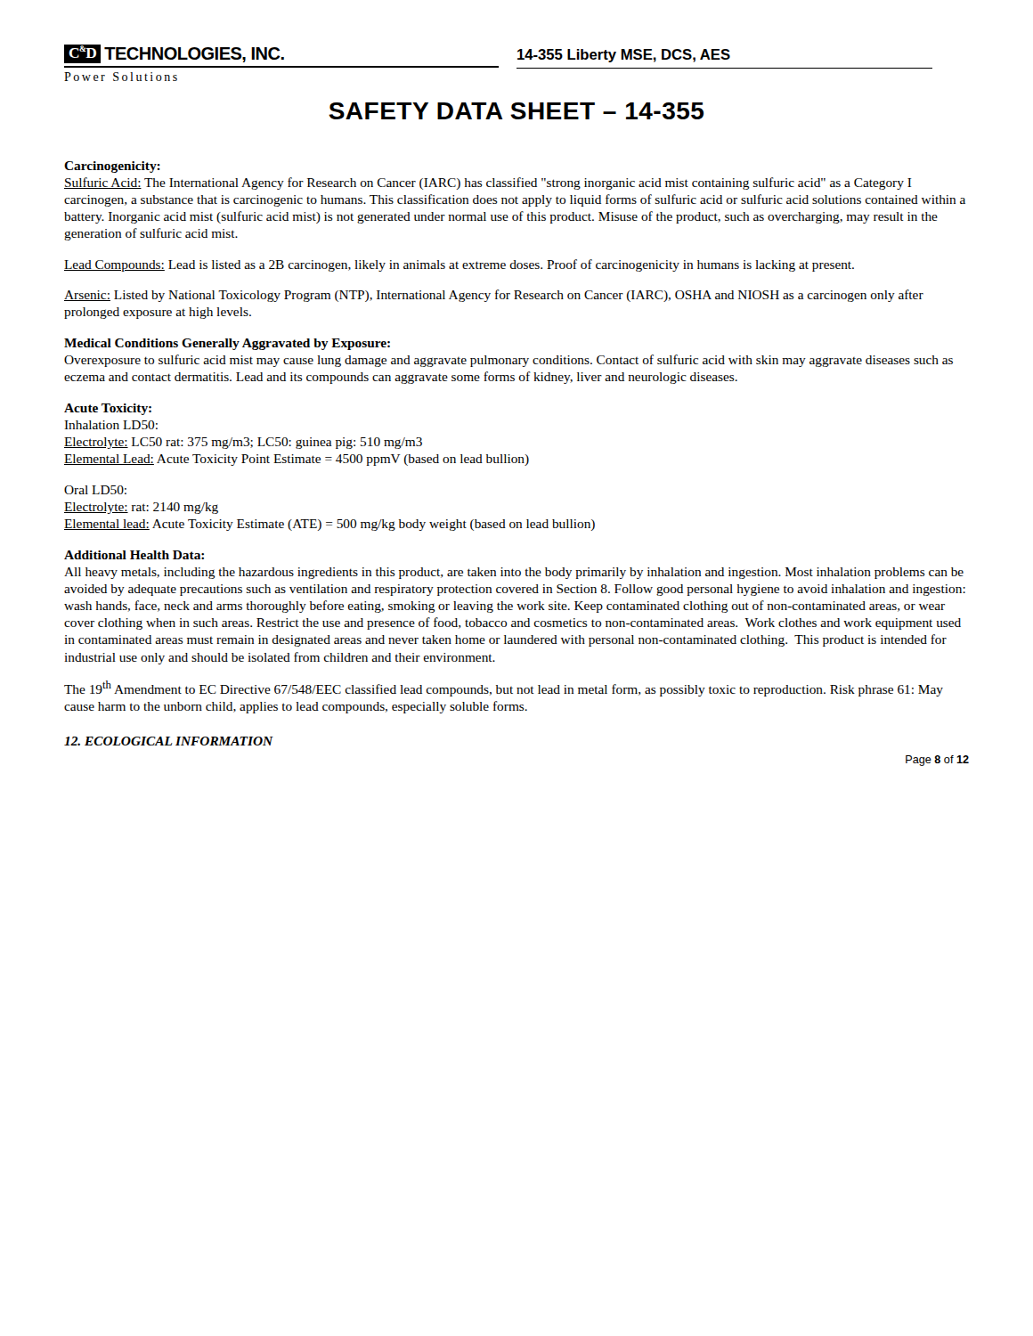C&D TECHNOLOGIES, INC.
Power Solutions
14-355 Liberty MSE, DCS, AES
SAFETY DATA SHEET – 14-355
Carcinogenicity:
Sulfuric Acid: The International Agency for Research on Cancer (IARC) has classified "strong inorganic acid mist containing sulfuric acid" as a Category I carcinogen, a substance that is carcinogenic to humans. This classification does not apply to liquid forms of sulfuric acid or sulfuric acid solutions contained within a battery. Inorganic acid mist (sulfuric acid mist) is not generated under normal use of this product. Misuse of the product, such as overcharging, may result in the generation of sulfuric acid mist.
Lead Compounds: Lead is listed as a 2B carcinogen, likely in animals at extreme doses. Proof of carcinogenicity in humans is lacking at present.
Arsenic: Listed by National Toxicology Program (NTP), International Agency for Research on Cancer (IARC), OSHA and NIOSH as a carcinogen only after prolonged exposure at high levels.
Medical Conditions Generally Aggravated by Exposure:
Overexposure to sulfuric acid mist may cause lung damage and aggravate pulmonary conditions. Contact of sulfuric acid with skin may aggravate diseases such as eczema and contact dermatitis. Lead and its compounds can aggravate some forms of kidney, liver and neurologic diseases.
Acute Toxicity:
Inhalation LD50:
Electrolyte: LC50 rat: 375 mg/m3; LC50: guinea pig: 510 mg/m3
Elemental Lead: Acute Toxicity Point Estimate = 4500 ppmV (based on lead bullion)
Oral LD50:
Electrolyte: rat: 2140 mg/kg
Elemental lead: Acute Toxicity Estimate (ATE) = 500 mg/kg body weight (based on lead bullion)
Additional Health Data:
All heavy metals, including the hazardous ingredients in this product, are taken into the body primarily by inhalation and ingestion. Most inhalation problems can be avoided by adequate precautions such as ventilation and respiratory protection covered in Section 8. Follow good personal hygiene to avoid inhalation and ingestion: wash hands, face, neck and arms thoroughly before eating, smoking or leaving the work site. Keep contaminated clothing out of non-contaminated areas, or wear cover clothing when in such areas. Restrict the use and presence of food, tobacco and cosmetics to non-contaminated areas. Work clothes and work equipment used in contaminated areas must remain in designated areas and never taken home or laundered with personal non-contaminated clothing. This product is intended for industrial use only and should be isolated from children and their environment.
The 19th Amendment to EC Directive 67/548/EEC classified lead compounds, but not lead in metal form, as possibly toxic to reproduction. Risk phrase 61: May cause harm to the unborn child, applies to lead compounds, especially soluble forms.
12. ECOLOGICAL INFORMATION
Page 8 of 12